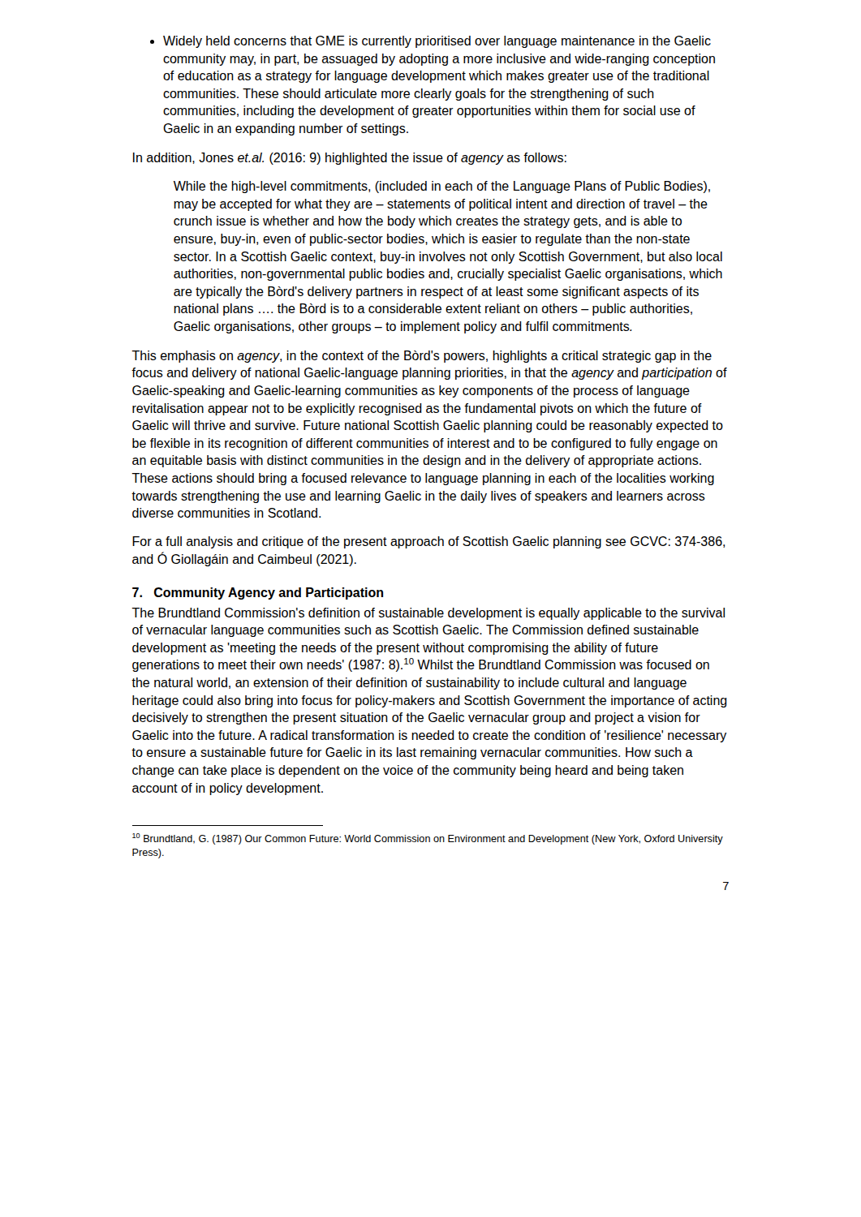Widely held concerns that GME is currently prioritised over language maintenance in the Gaelic community may, in part, be assuaged by adopting a more inclusive and wide-ranging conception of education as a strategy for language development which makes greater use of the traditional communities. These should articulate more clearly goals for the strengthening of such communities, including the development of greater opportunities within them for social use of Gaelic in an expanding number of settings.
In addition, Jones et.al. (2016: 9) highlighted the issue of agency as follows:
While the high-level commitments, (included in each of the Language Plans of Public Bodies), may be accepted for what they are – statements of political intent and direction of travel – the crunch issue is whether and how the body which creates the strategy gets, and is able to ensure, buy-in, even of public-sector bodies, which is easier to regulate than the non-state sector. In a Scottish Gaelic context, buy-in involves not only Scottish Government, but also local authorities, non-governmental public bodies and, crucially specialist Gaelic organisations, which are typically the Bòrd's delivery partners in respect of at least some significant aspects of its national plans …. the Bòrd is to a considerable extent reliant on others – public authorities, Gaelic organisations, other groups – to implement policy and fulfil commitments.
This emphasis on agency, in the context of the Bòrd's powers, highlights a critical strategic gap in the focus and delivery of national Gaelic-language planning priorities, in that the agency and participation of Gaelic-speaking and Gaelic-learning communities as key components of the process of language revitalisation appear not to be explicitly recognised as the fundamental pivots on which the future of Gaelic will thrive and survive. Future national Scottish Gaelic planning could be reasonably expected to be flexible in its recognition of different communities of interest and to be configured to fully engage on an equitable basis with distinct communities in the design and in the delivery of appropriate actions. These actions should bring a focused relevance to language planning in each of the localities working towards strengthening the use and learning Gaelic in the daily lives of speakers and learners across diverse communities in Scotland.
For a full analysis and critique of the present approach of Scottish Gaelic planning see GCVC: 374-386, and Ó Giollagáin and Caimbeul (2021).
7. Community Agency and Participation
The Brundtland Commission's definition of sustainable development is equally applicable to the survival of vernacular language communities such as Scottish Gaelic. The Commission defined sustainable development as 'meeting the needs of the present without compromising the ability of future generations to meet their own needs' (1987: 8).10 Whilst the Brundtland Commission was focused on the natural world, an extension of their definition of sustainability to include cultural and language heritage could also bring into focus for policy-makers and Scottish Government the importance of acting decisively to strengthen the present situation of the Gaelic vernacular group and project a vision for Gaelic into the future. A radical transformation is needed to create the condition of 'resilience' necessary to ensure a sustainable future for Gaelic in its last remaining vernacular communities. How such a change can take place is dependent on the voice of the community being heard and being taken account of in policy development.
10 Brundtland, G. (1987) Our Common Future: World Commission on Environment and Development (New York, Oxford University Press).
7